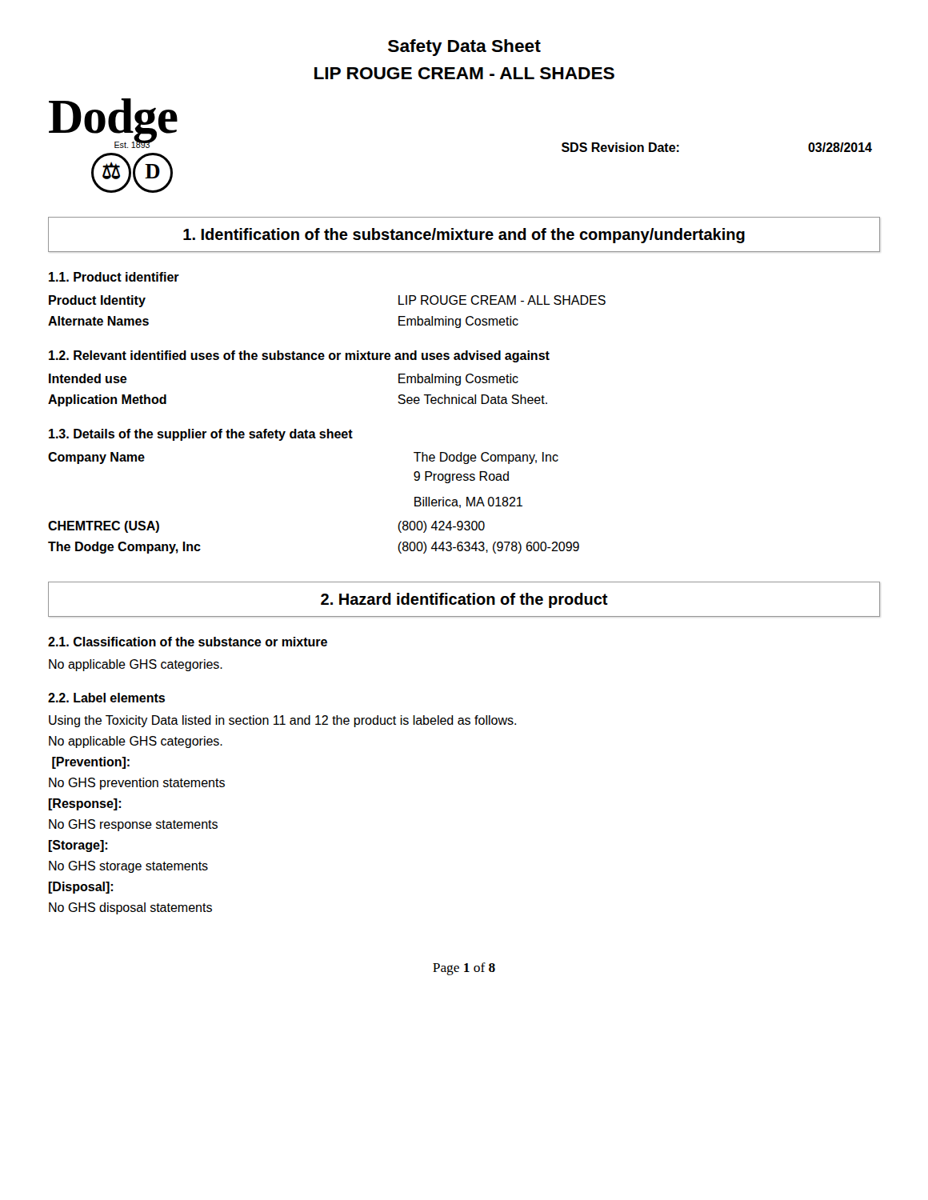Safety Data Sheet
LIP ROUGE CREAM - ALL SHADES
Dodge
Est. 1893
⚖D
| SDS Revision Date: | | 03/28/2014 |
1. Identification of the substance/mixture and of the company/undertaking
1.1. Product identifier
| Product Identity | LIP ROUGE CREAM - ALL SHADES |
| Alternate Names | Embalming Cosmetic |
1.2. Relevant identified uses of the substance or mixture and uses advised against
| Intended use | Embalming Cosmetic |
| Application Method | See Technical Data Sheet. |
1.3. Details of the supplier of the safety data sheet
| Company Name | The Dodge Company, Inc 9 Progress Road Billerica, MA 01821 |
| CHEMTREC (USA) | (800) 424-9300 |
| The Dodge Company, Inc | (800) 443-6343, (978) 600-2099 |
2. Hazard identification of the product
2.1. Classification of the substance or mixture
No applicable GHS categories.
2.2. Label elements
Using the Toxicity Data listed in section 11 and 12 the product is labeled as follows.
No applicable GHS categories.
[Prevention]:
No GHS prevention statements
[Response]:
No GHS response statements
[Storage]:
No GHS storage statements
[Disposal]:
No GHS disposal statements
Page 1 of 8